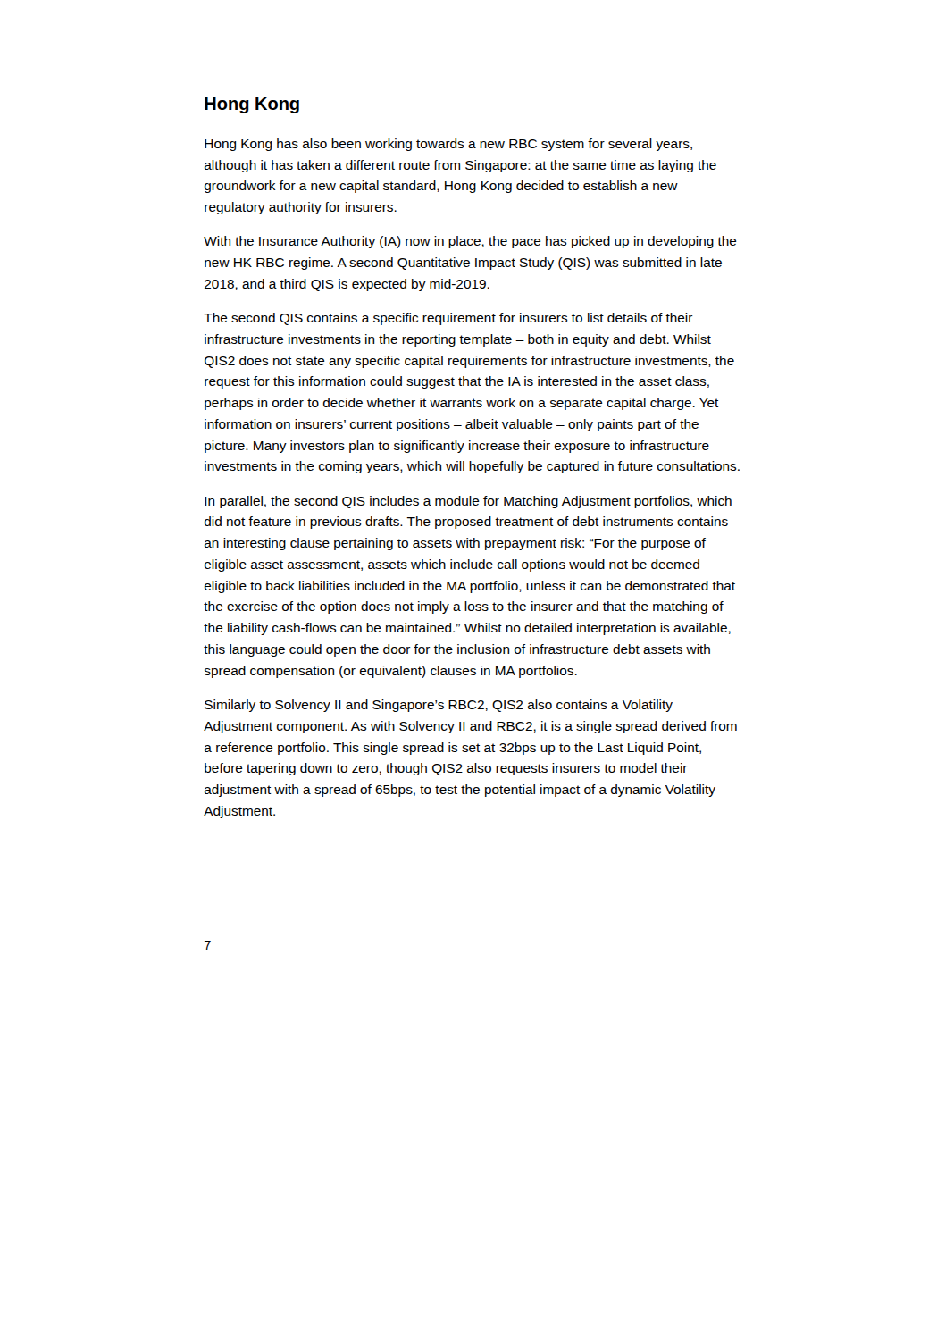Hong Kong
Hong Kong has also been working towards a new RBC system for several years, although it has taken a different route from Singapore: at the same time as laying the groundwork for a new capital standard, Hong Kong decided to establish a new regulatory authority for insurers.
With the Insurance Authority (IA) now in place, the pace has picked up in developing the new HK RBC regime. A second Quantitative Impact Study (QIS) was submitted in late 2018, and a third QIS is expected by mid-2019.
The second QIS contains a specific requirement for insurers to list details of their infrastructure investments in the reporting template – both in equity and debt. Whilst QIS2 does not state any specific capital requirements for infrastructure investments, the request for this information could suggest that the IA is interested in the asset class, perhaps in order to decide whether it warrants work on a separate capital charge. Yet information on insurers’ current positions – albeit valuable – only paints part of the picture. Many investors plan to significantly increase their exposure to infrastructure investments in the coming years, which will hopefully be captured in future consultations.
In parallel, the second QIS includes a module for Matching Adjustment portfolios, which did not feature in previous drafts. The proposed treatment of debt instruments contains an interesting clause pertaining to assets with prepayment risk: “For the purpose of eligible asset assessment, assets which include call options would not be deemed eligible to back liabilities included in the MA portfolio, unless it can be demonstrated that the exercise of the option does not imply a loss to the insurer and that the matching of the liability cash-flows can be maintained.” Whilst no detailed interpretation is available, this language could open the door for the inclusion of infrastructure debt assets with spread compensation (or equivalent) clauses in MA portfolios.
Similarly to Solvency II and Singapore’s RBC2, QIS2 also contains a Volatility Adjustment component. As with Solvency II and RBC2, it is a single spread derived from a reference portfolio. This single spread is set at 32bps up to the Last Liquid Point, before tapering down to zero, though QIS2 also requests insurers to model their adjustment with a spread of 65bps, to test the potential impact of a dynamic Volatility Adjustment.
7